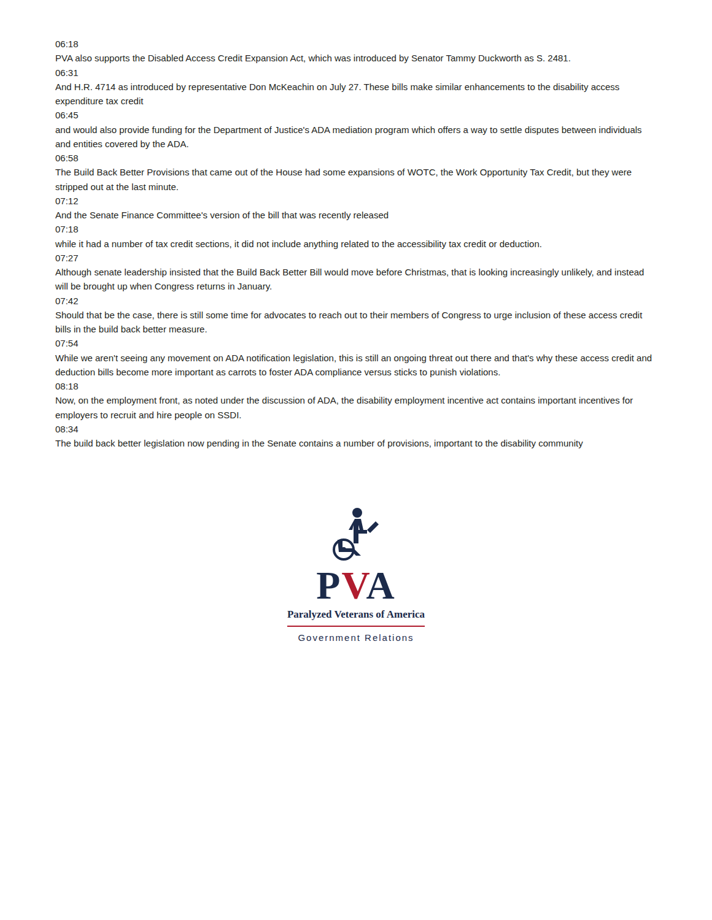06:18
PVA also supports the Disabled Access Credit Expansion Act, which was introduced by Senator Tammy Duckworth as S. 2481.
06:31
And H.R. 4714 as introduced by representative Don McKeachin on July 27. These bills make similar enhancements to the disability access expenditure tax credit
06:45
and would also provide funding for the Department of Justice's ADA mediation program which offers a way to settle disputes between individuals and entities covered by the ADA.
06:58
The Build Back Better Provisions that came out of the House had some expansions of WOTC, the Work Opportunity Tax Credit, but they were stripped out at the last minute.
07:12
And the Senate Finance Committee's version of the bill that was recently released
07:18
while it had a number of tax credit sections, it did not include anything related to the accessibility tax credit or deduction.
07:27
Although senate leadership insisted that the Build Back Better Bill would move before Christmas, that is looking increasingly unlikely, and instead will be brought up when Congress returns in January.
07:42
Should that be the case, there is still some time for advocates to reach out to their members of Congress to urge inclusion of these access credit bills in the build back better measure.
07:54
While we aren't seeing any movement on ADA notification legislation, this is still an ongoing threat out there and that's why these access credit and deduction bills become more important as carrots to foster ADA compliance versus sticks to punish violations.
08:18
Now, on the employment front, as noted under the discussion of ADA, the disability employment incentive act contains important incentives for employers to recruit and hire people on SSDI.
08:34
The build back better legislation now pending in the Senate contains a number of provisions, important to the disability community
PVA
Paralyzed Veterans of America
Government Relations